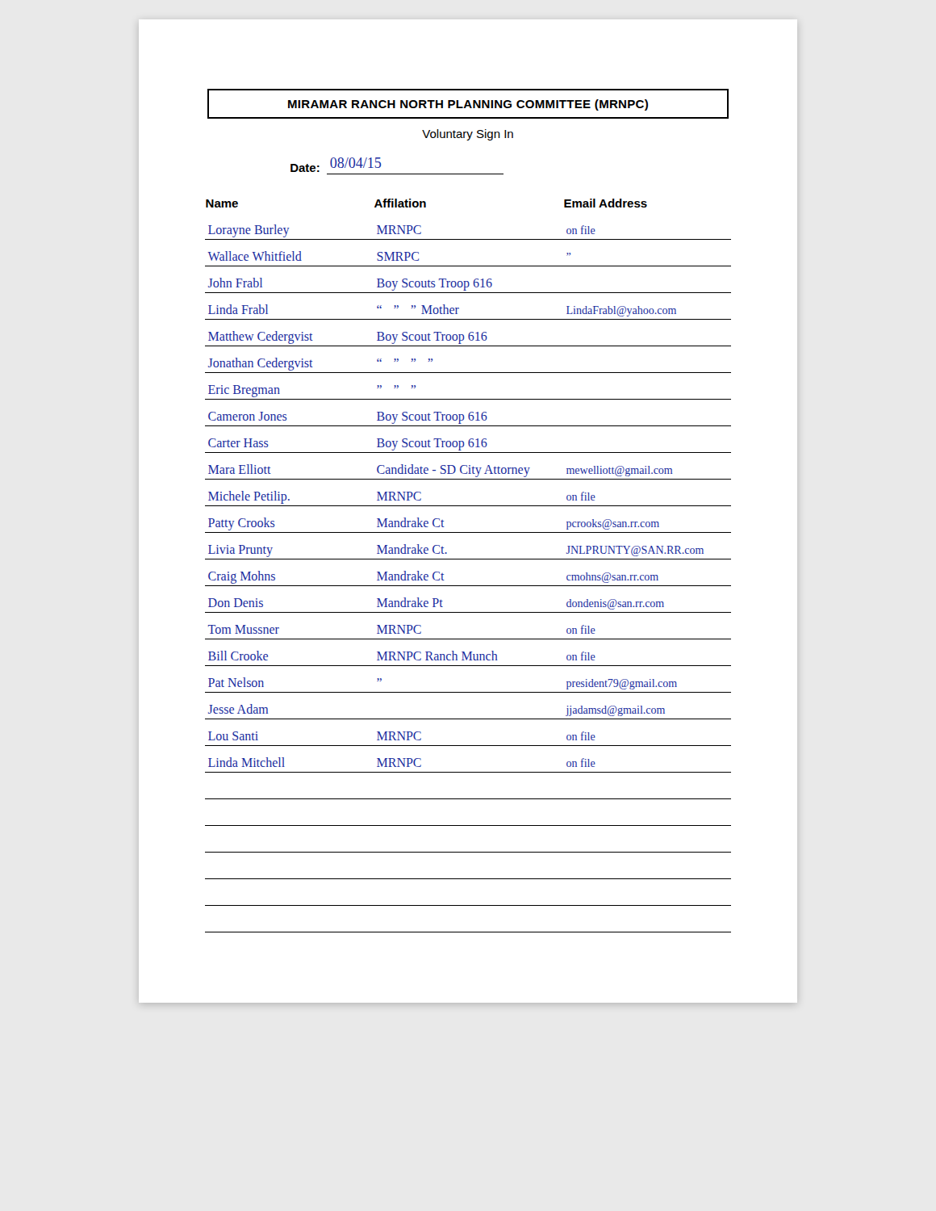MIRAMAR RANCH NORTH PLANNING COMMITTEE (MRNPC)
Voluntary Sign In
Date: 08/04/15
| Name | Affilation | Email Address |
| --- | --- | --- |
| Lorayne Burley | MRNPC | on file |
| Wallace Whitfield | SMRPC | ” |
| John Frabl | Boy Scouts Troop 616 | |
| Linda Frabl | “ ” ” Mother | LindaFrabl@yahoo.com |
| Matthew Cedergvist | Boy Scout Troop 616 | |
| Jonathan Cedergvist | “ ” ” ” | |
| Eric Bregman | ” ” ” | |
| Cameron Jones | Boy Scout Troop 616 | |
| Carter Hass | Boy Scout Troop 616 | |
| Mara Elliott | Candidate - SD City Attorney | mewelliott@gmail.com |
| Michele Petilip. | MRNPC | on file |
| Patty Crooks | Mandrake Ct | pcrooks@san.rr.com |
| Livia Prunty | Mandrake Ct. | JNLPRUNTY@SAN.RR.com |
| Craig Mohns | Mandrake Ct | cmohns@san.rr.com |
| Don Denis | Mandrake Pt | dondenis@san.rr.com |
| Tom Mussner | MRNPC | on file |
| Bill Crooke | MRNPC Ranch Munch | on file |
| Pat Nelson | ” | president79@gmail.com |
| Jesse Adam | | jjadamsd@gmail.com |
| Lou Santi | MRNPC | on file |
| Linda Mitchell | MRNPC | on file |